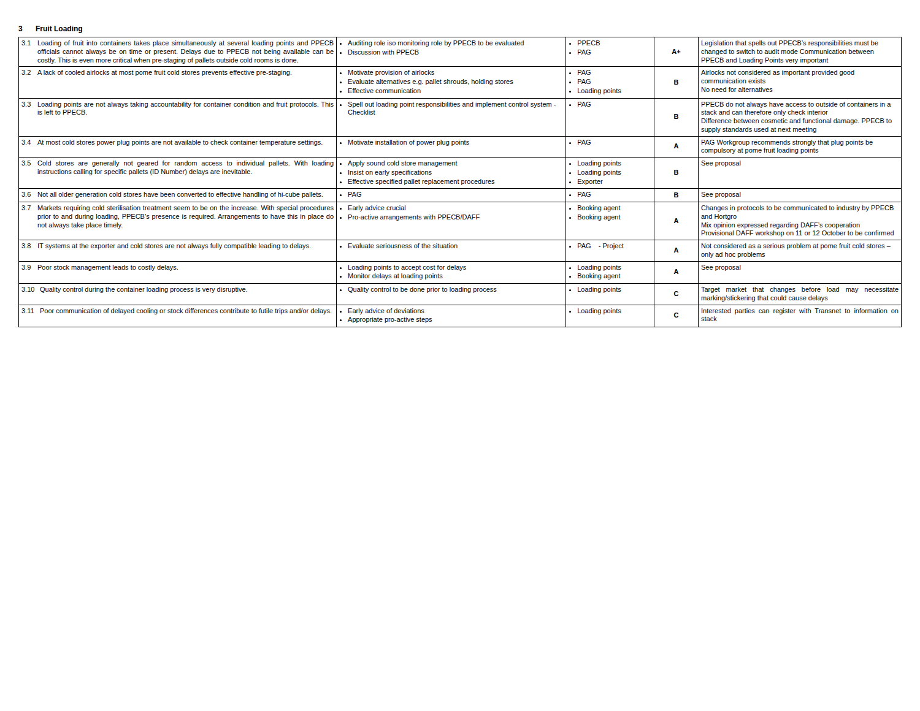3 Fruit Loading
| 3.1 Loading of fruit into containers takes place simultaneously at several loading points and PPECB officials cannot always be on time or present. Delays due to PPECB not being available can be costly. This is even more critical when pre-staging of pallets outside cold rooms is done. | Auditing role iso monitoring role by PPECB to be evaluated Discussion with PPECB | PPECB PAG | A+ | Legislation that spells out PPECB’s responsibilities must be changed to switch to audit mode Communication between PPECB and Loading Points very important |
| 3.2 A lack of cooled airlocks at most pome fruit cold stores prevents effective pre-staging. | Motivate provision of airlocks Evaluate alternatives e.g. pallet shrouds, holding stores Effective communication | PAG PAG Loading points | B | Airlocks not considered as important provided good communication exists No need for alternatives |
| 3.3 Loading points are not always taking accountability for container condition and fruit protocols. This is left to PPECB. | Spell out loading point responsibilities and implement control system - Checklist | PAG | B | PPECB do not always have access to outside of containers in a stack and can therefore only check interior Difference between cosmetic and functional damage. PPECB to supply standards used at next meeting |
| 3.4 At most cold stores power plug points are not available to check container temperature settings. | Motivate installation of power plug points | PAG | A | PAG Workgroup recommends strongly that plug points be compulsory at pome fruit loading points |
| 3.5 Cold stores are generally not geared for random access to individual pallets. With loading instructions calling for specific pallets (ID Number) delays are inevitable. | Apply sound cold store management Insist on early specifications Effective specified pallet replacement procedures | Loading points Loading points Exporter | B | See proposal |
| 3.6 Not all older generation cold stores have been converted to effective handling of hi-cube pallets. | PAG | PAG | B | See proposal |
| 3.7 Markets requiring cold sterilisation treatment seem to be on the increase. With special procedures prior to and during loading, PPECB’s presence is required. Arrangements to have this in place do not always take place timely. | Early advice crucial Pro-active arrangements with PPECB/DAFF | Booking agent Booking agent | A | Changes in protocols to be communicated to industry by PPECB and Hortgro Mix opinion expressed regarding DAFF’s cooperation Provisional DAFF workshop on 11 or 12 October to be confirmed |
| 3.8 IT systems at the exporter and cold stores are not always fully compatible leading to delays. | Evaluate seriousness of the situation | PAG - Project | A | Not considered as a serious problem at pome fruit cold stores – only ad hoc problems |
| 3.9 Poor stock management leads to costly delays. | Loading points to accept cost for delays Monitor delays at loading points | Loading points Booking agent | A | See proposal |
| 3.10 Quality control during the container loading process is very disruptive. | Quality control to be done prior to loading process | Loading points | C | Target market that changes before load may necessitate marking/stickering that could cause delays |
| 3.11 Poor communication of delayed cooling or stock differences contribute to futile trips and/or delays. | Early advice of deviations Appropriate pro-active steps | Loading points | C | Interested parties can register with Transnet to information on stack |